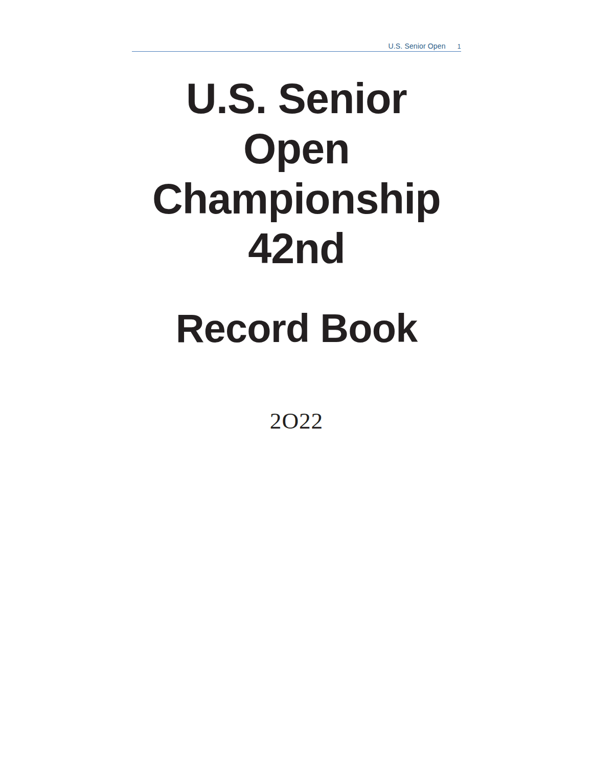U.S. Senior Open 1
U.S. Senior Open Championship 42nd
Record Book
2O22